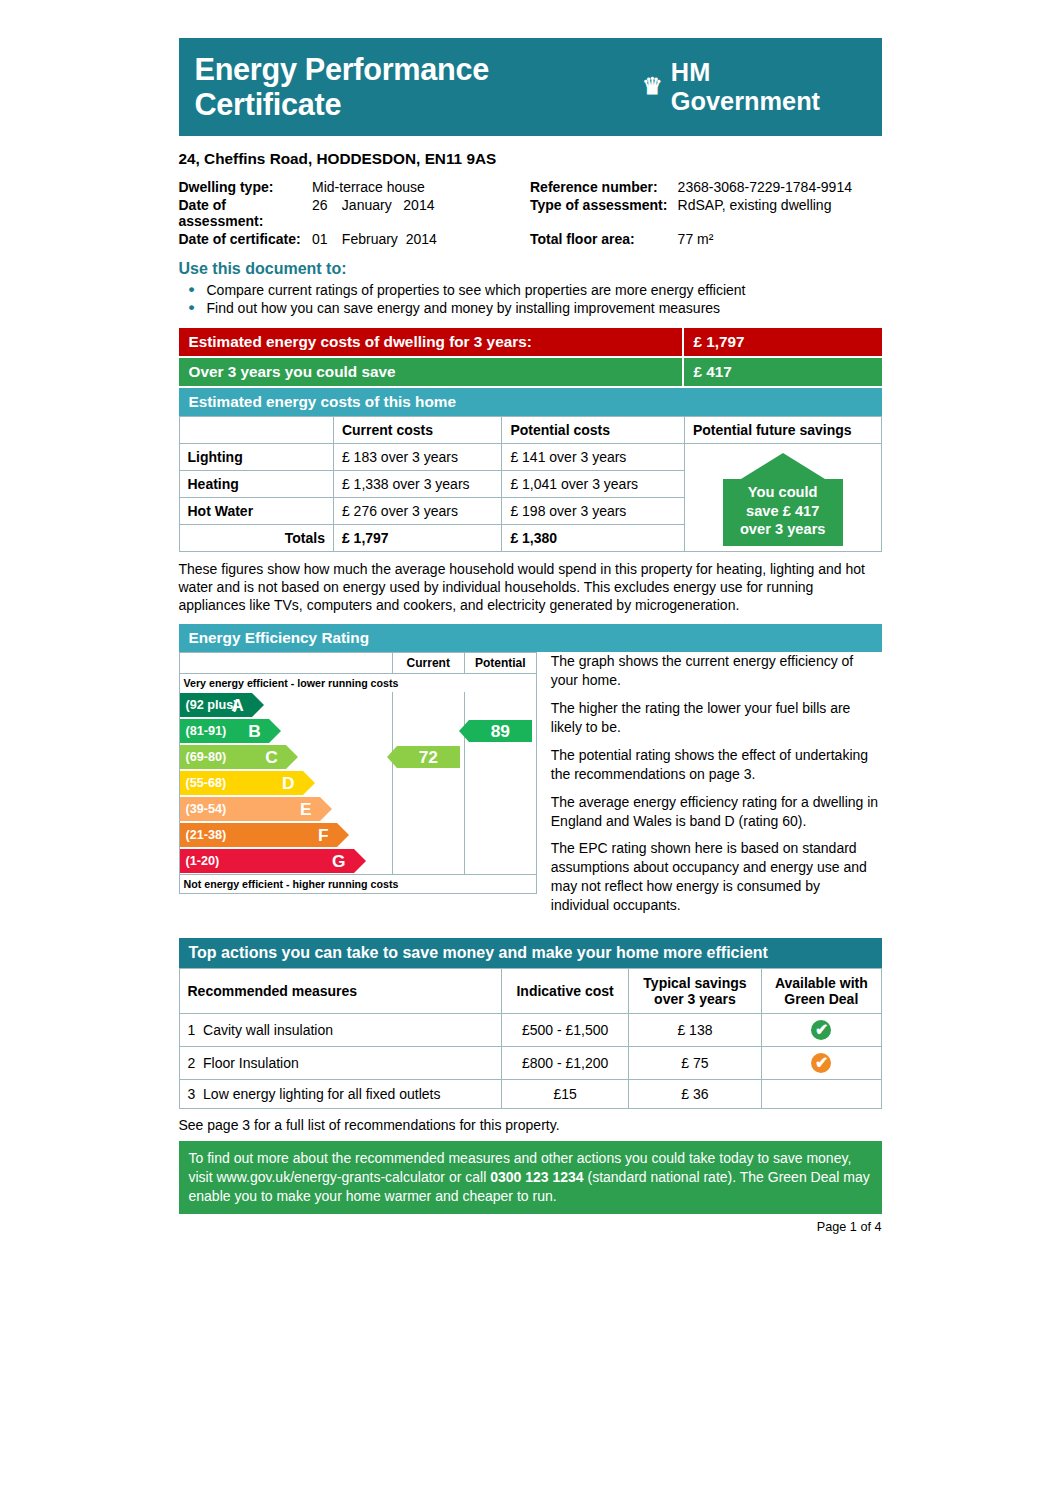Energy Performance Certificate
♛HM Government
24, Cheffins Road, HODDESDON, EN11 9AS
| Dwelling type: | Mid-terrace house | Reference number: | 2368-3068-7229-1784-9914 |
| Date of assessment: | 26 January 2014 | Type of assessment: | RdSAP, existing dwelling |
| Date of certificate: | 01 February 2014 | Total floor area: | 77 m² |
Use this document to:
Compare current ratings of properties to see which properties are more energy efficient
Find out how you can save energy and money by installing improvement measures
Estimated energy costs of dwelling for 3 years:
£ 1,797
Over 3 years you could save
£ 417
Estimated energy costs of this home
| | Current costs | Potential costs | Potential future savings |
| --- | --- | --- | --- |
| Lighting | £ 183 over 3 years | £ 141 over 3 years | You could save £ 417 over 3 years |
| Heating | £ 1,338 over 3 years | £ 1,041 over 3 years |
| Hot Water | £ 276 over 3 years | £ 198 over 3 years |
| Totals | £ 1,797 | £ 1,380 |
These figures show how much the average household would spend in this property for heating, lighting and hot water and is not based on energy used by individual households. This excludes energy use for running appliances like TVs, computers and cookers, and electricity generated by microgeneration.
Energy Efficiency Rating
Current
Potential
Very energy efficient - lower running costs
(92 plus) A
(81-91) B
89
(69-80) C
72
(55-68) D
(39-54) E
(21-38) F
(1-20) G
Not energy efficient - higher running costs
The graph shows the current energy efficiency of your home.
The higher the rating the lower your fuel bills are likely to be.
The potential rating shows the effect of undertaking the recommendations on page 3.
The average energy efficiency rating for a dwelling in England and Wales is band D (rating 60).
The EPC rating shown here is based on standard assumptions about occupancy and energy use and may not reflect how energy is consumed by individual occupants.
Top actions you can take to save money and make your home more efficient
| Recommended measures | Indicative cost | Typical savings over 3 years | Available with Green Deal |
| --- | --- | --- | --- |
| 1 Cavity wall insulation | £500 - £1,500 | £ 138 | ✔ |
| 2 Floor Insulation | £800 - £1,200 | £ 75 | ✔ |
| 3 Low energy lighting for all fixed outlets | £15 | £ 36 | |
See page 3 for a full list of recommendations for this property.
To find out more about the recommended measures and other actions you could take today to save money, visit www.gov.uk/energy-grants-calculator or call 0300 123 1234 (standard national rate). The Green Deal may enable you to make your home warmer and cheaper to run.
Page 1 of 4